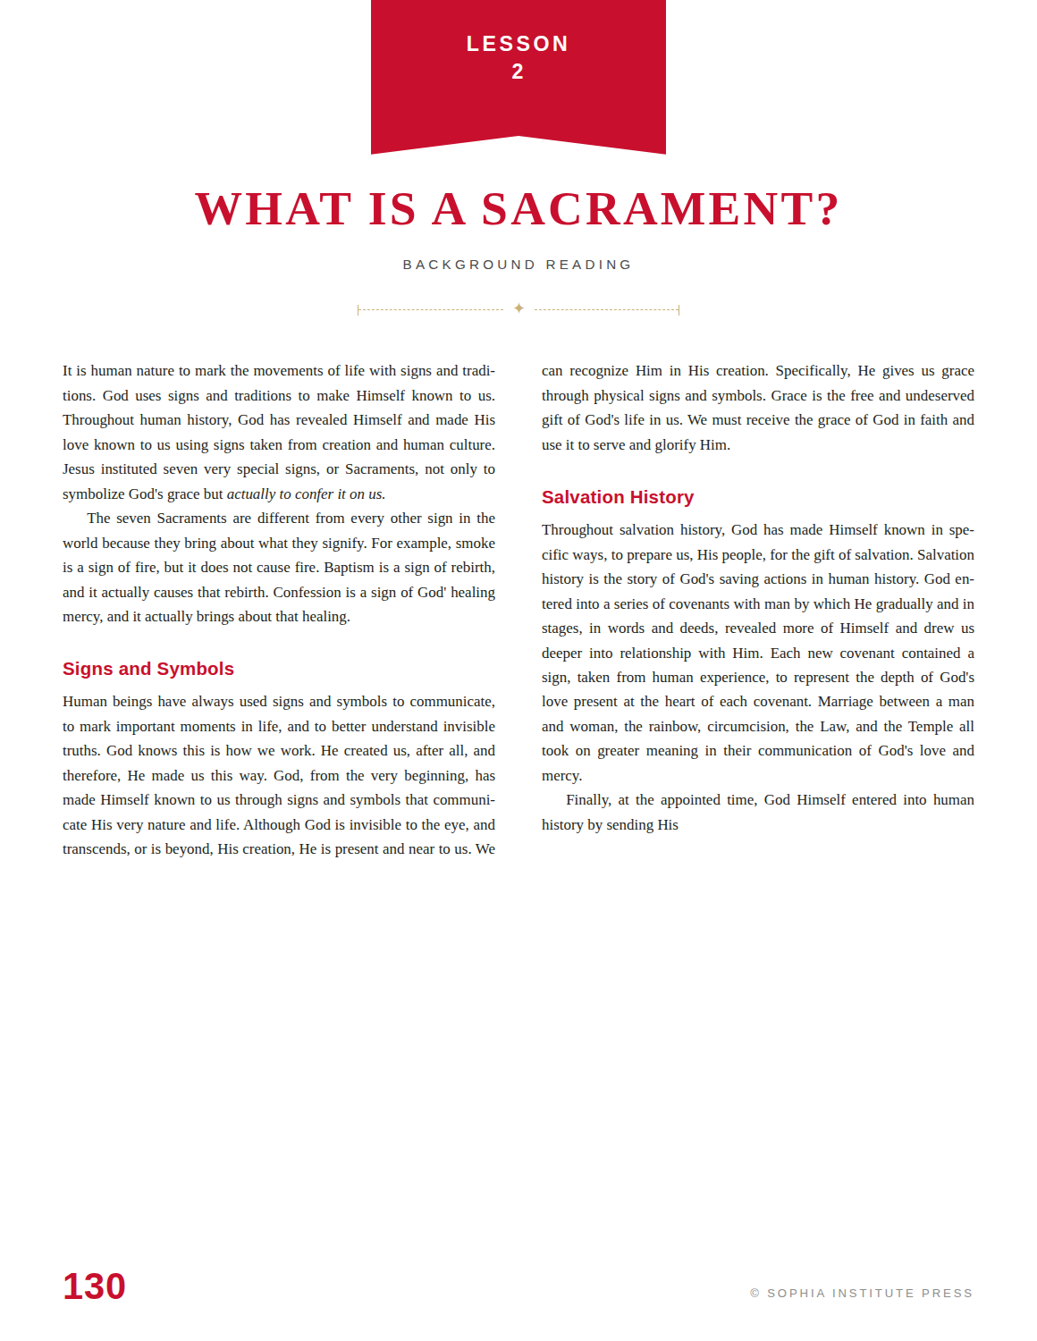LESSON 2
WHAT IS A SACRAMENT?
BACKGROUND READING
✦
It is human nature to mark the movements of life with signs and traditions. God uses signs and traditions to make Himself known to us. Throughout human history, God has revealed Himself and made His love known to us using signs taken from creation and human culture. Jesus instituted seven very special signs, or Sacraments, not only to symbolize God's grace but actually to confer it on us.
The seven Sacraments are different from every other sign in the world because they bring about what they signify. For example, smoke is a sign of fire, but it does not cause fire. Baptism is a sign of rebirth, and it actually causes that rebirth. Confession is a sign of God' healing mercy, and it actually brings about that healing.
Signs and Symbols
Human beings have always used signs and symbols to communicate, to mark important moments in life, and to better understand invisible truths. God knows this is how we work. He created us, after all, and therefore, He made us this way. God, from the very beginning, has made Himself known to us through signs and symbols that communicate His very nature and life. Although God is invisible to the eye, and transcends, or is beyond, His creation, He is present and near to us. We can recognize Him in His creation. Specifically, He gives us grace through physical signs and symbols. Grace is the free and undeserved gift of God's life in us. We must receive the grace of God in faith and use it to serve and glorify Him.
Salvation History
Throughout salvation history, God has made Himself known in specific ways, to prepare us, His people, for the gift of salvation. Salvation history is the story of God's saving actions in human history. God entered into a series of covenants with man by which He gradually and in stages, in words and deeds, revealed more of Himself and drew us deeper into relationship with Him. Each new covenant contained a sign, taken from human experience, to represent the depth of God's love present at the heart of each covenant. Marriage between a man and woman, the rainbow, circumcision, the Law, and the Temple all took on greater meaning in their communication of God's love and mercy.
Finally, at the appointed time, God Himself entered into human history by sending His
130
© Sophia Institute Press